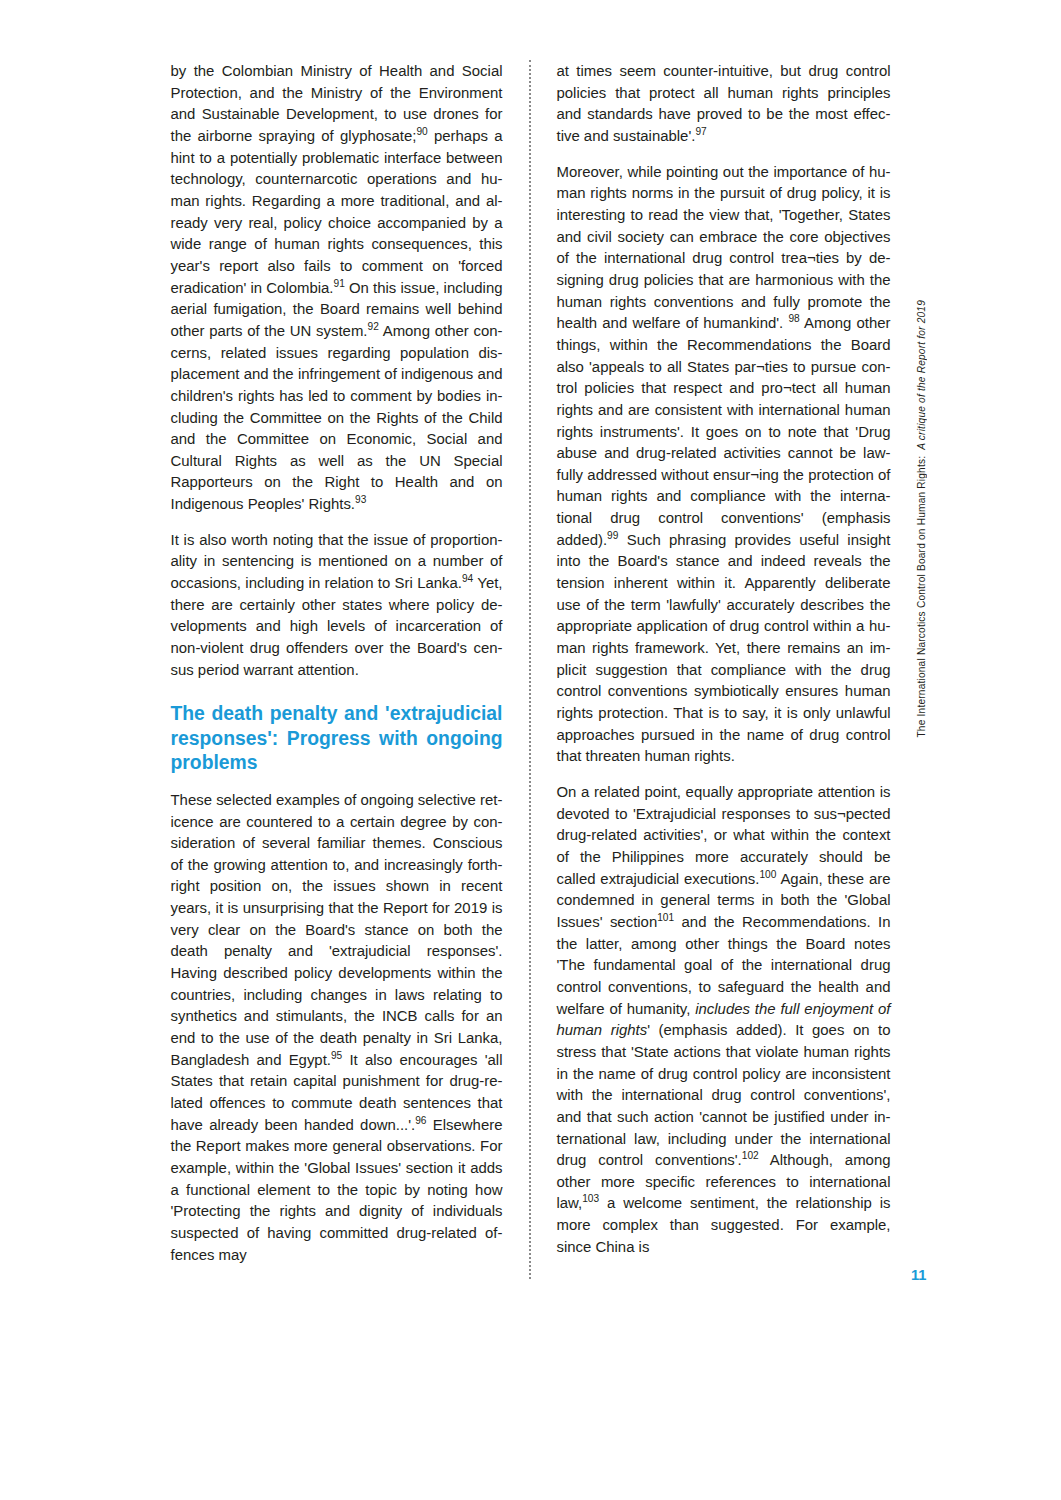by the Colombian Ministry of Health and Social Protection, and the Ministry of the Environment and Sustainable Development, to use drones for the airborne spraying of glyphosate;90 perhaps a hint to a potentially problematic interface between technology, counternarcotic operations and human rights. Regarding a more traditional, and already very real, policy choice accompanied by a wide range of human rights consequences, this year's report also fails to comment on 'forced eradication' in Colombia.91 On this issue, including aerial fumigation, the Board remains well behind other parts of the UN system.92 Among other concerns, related issues regarding population displacement and the infringement of indigenous and children's rights has led to comment by bodies including the Committee on the Rights of the Child and the Committee on Economic, Social and Cultural Rights as well as the UN Special Rapporteurs on the Right to Health and on Indigenous Peoples' Rights.93
It is also worth noting that the issue of proportionality in sentencing is mentioned on a number of occasions, including in relation to Sri Lanka.94 Yet, there are certainly other states where policy developments and high levels of incarceration of non-violent drug offenders over the Board's census period warrant attention.
The death penalty and 'extrajudicial responses': Progress with ongoing problems
These selected examples of ongoing selective reticence are countered to a certain degree by consideration of several familiar themes. Conscious of the growing attention to, and increasingly forthright position on, the issues shown in recent years, it is unsurprising that the Report for 2019 is very clear on the Board's stance on both the death penalty and 'extrajudicial responses'. Having described policy developments within the countries, including changes in laws relating to synthetics and stimulants, the INCB calls for an end to the use of the death penalty in Sri Lanka, Bangladesh and Egypt.95 It also encourages 'all States that retain capital punishment for drug-related offences to commute death sentences that have already been handed down...'.96 Elsewhere the Report makes more general observations. For example, within the 'Global Issues' section it adds a functional element to the topic by noting how 'Protecting the rights and dignity of individuals suspected of having committed drug-related offences may
at times seem counter-intuitive, but drug control policies that protect all human rights principles and standards have proved to be the most effective and sustainable'.97
Moreover, while pointing out the importance of human rights norms in the pursuit of drug policy, it is interesting to read the view that, 'Together, States and civil society can embrace the core objectives of the international drug control trea¬ties by designing drug policies that are harmonious with the human rights conventions and fully promote the health and welfare of humankind'. 98 Among other things, within the Recommendations the Board also 'appeals to all States par¬ties to pursue control policies that respect and pro¬tect all human rights and are consistent with international human rights instruments'. It goes on to note that 'Drug abuse and drug-related activities cannot be lawfully addressed without ensur¬ing the protection of human rights and compliance with the international drug control conventions' (emphasis added).99 Such phrasing provides useful insight into the Board's stance and indeed reveals the tension inherent within it. Apparently deliberate use of the term 'lawfully' accurately describes the appropriate application of drug control within a human rights framework. Yet, there remains an implicit suggestion that compliance with the drug control conventions symbiotically ensures human rights protection. That is to say, it is only unlawful approaches pursued in the name of drug control that threaten human rights.
On a related point, equally appropriate attention is devoted to 'Extrajudicial responses to sus¬pected drug-related activities', or what within the context of the Philippines more accurately should be called extrajudicial executions.100 Again, these are condemned in general terms in both the 'Global Issues' section101 and the Recommendations. In the latter, among other things the Board notes 'The fundamental goal of the international drug control conventions, to safeguard the health and welfare of humanity, includes the full enjoyment of human rights' (emphasis added). It goes on to stress that 'State actions that violate human rights in the name of drug control policy are inconsistent with the international drug control conventions', and that such action 'cannot be justified under international law, including under the international drug control conventions'.102 Although, among other more specific references to international law,103 a welcome sentiment, the relationship is more complex than suggested. For example, since China is
The International Narcotics Control Board on Human Rights: A critique of the Report for 2019
11